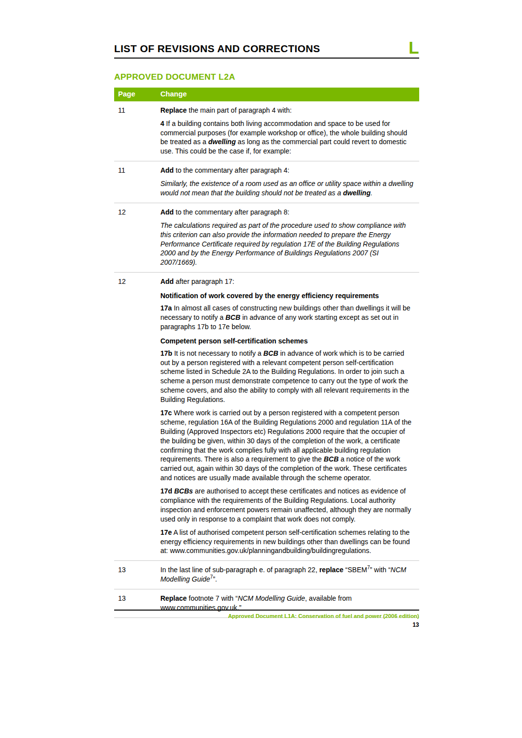List of revisions and corrections
L
Approved Document L2A
| Page | Change |
| --- | --- |
| 11 | Replace the main part of paragraph 4 with: 4 If a building contains both living accommodation and space to be used for commercial purposes (for example workshop or office), the whole building should be treated as a dwelling as long as the commercial part could revert to domestic use. This could be the case if, for example: |
| 11 | Add to the commentary after paragraph 4: Similarly, the existence of a room used as an office or utility space within a dwelling would not mean that the building should not be treated as a dwelling . |
| 12 | Add to the commentary after paragraph 8: The calculations required as part of the procedure used to show compliance with this criterion can also provide the information needed to prepare the Energy Performance Certificate required by regulation 17E of the Building Regulations 2000 and by the Energy Performance of Buildings Regulations 2007 (SI 2007/1669). |
| 12 | Add after paragraph 17: Notification of work covered by the energy efficiency requirements 17a In almost all cases of constructing new buildings other than dwellings it will be necessary to notify a BCB in advance of any work starting except as set out in paragraphs 17b to 17e below. Competent person self-certification schemes 17b It is not necessary to notify a BCB in advance of work which is to be carried out by a person registered with a relevant competent person self-certification scheme listed in Schedule 2A to the Building Regulations. In order to join such a scheme a person must demonstrate competence to carry out the type of work the scheme covers, and also the ability to comply with all relevant requirements in the Building Regulations. 17c Where work is carried out by a person registered with a competent person scheme, regulation 16A of the Building Regulations 2000 and regulation 11A of the Building (Approved Inspectors etc) Regulations 2000 require that the occupier of the building be given, within 30 days of the completion of the work, a certificate confirming that the work complies fully with all applicable building regulation requirements. There is also a requirement to give the BCB a notice of the work carried out, again within 30 days of the completion of the work. These certificates and notices are usually made available through the scheme operator. 17d BCBs are authorised to accept these certificates and notices as evidence of compliance with the requirements of the Building Regulations. Local authority inspection and enforcement powers remain unaffected, although they are normally used only in response to a complaint that work does not comply. 17e A list of authorised competent person self-certification schemes relating to the energy efficiency requirements in new buildings other than dwellings can be found at: www.communities.gov.uk/planningandbuilding/buildingregulations. |
| 13 | In the last line of sub-paragraph e. of paragraph 22, replace “SBEM 7 ” with “ NCM Modelling Guide 7 ”. |
| 13 | Replace footnote 7 with “ NCM Modelling Guide , available from www.communities.gov.uk.” |
Approved Document L1A: Conservation of fuel and power (2006 edition)
13